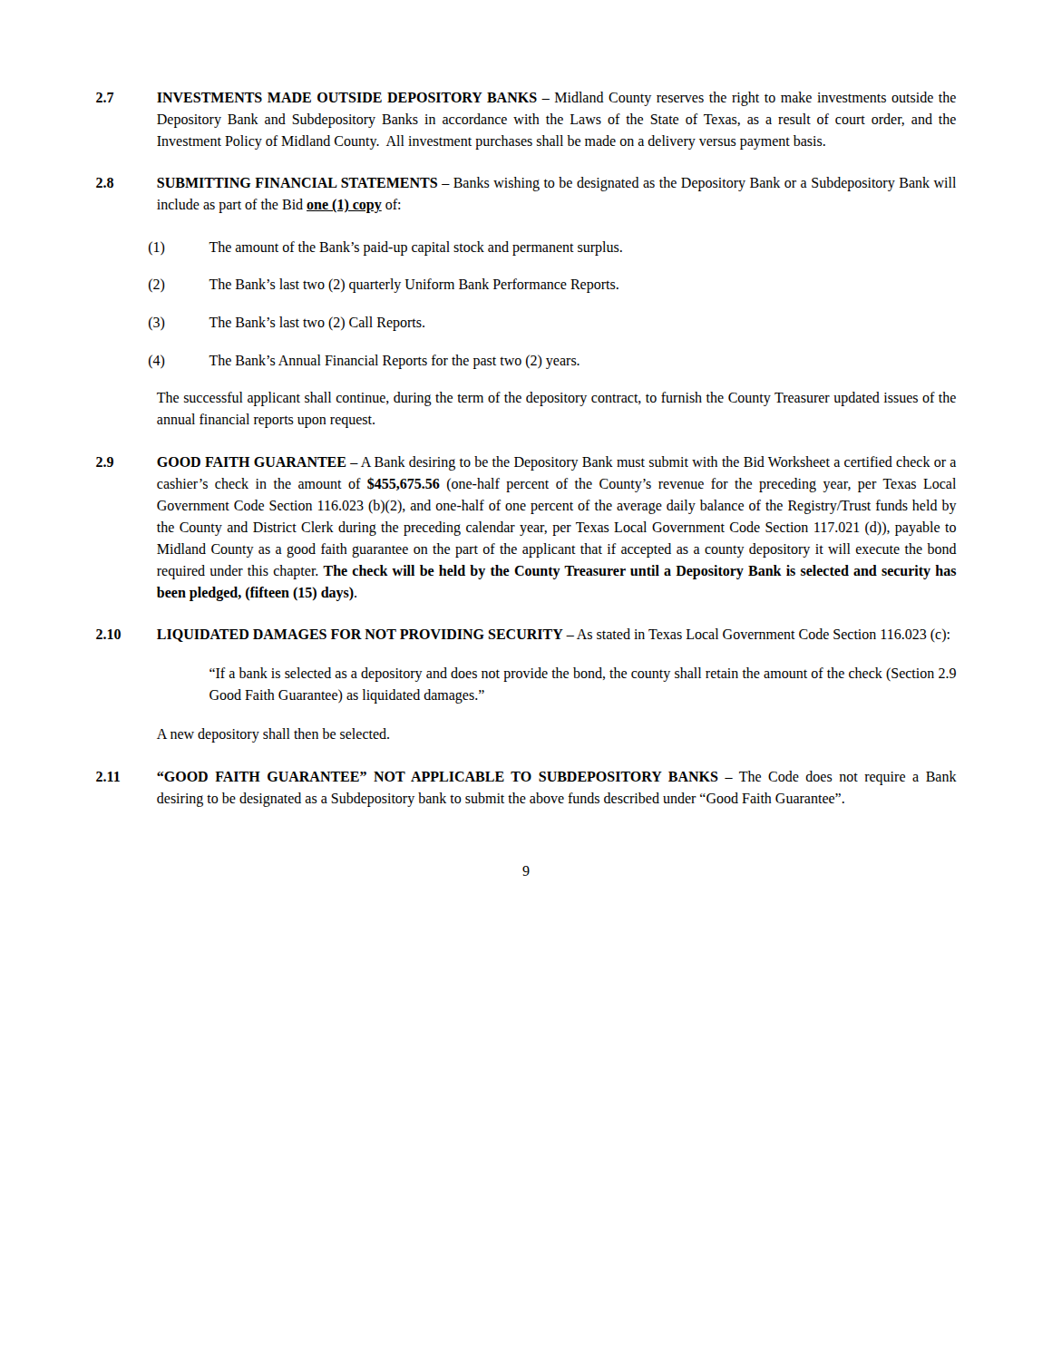2.7
INVESTMENTS MADE OUTSIDE DEPOSITORY BANKS – Midland County reserves the right to make investments outside the Depository Bank and Subdepository Banks in accordance with the Laws of the State of Texas, as a result of court order, and the Investment Policy of Midland County. All investment purchases shall be made on a delivery versus payment basis.
2.8
SUBMITTING FINANCIAL STATEMENTS – Banks wishing to be designated as the Depository Bank or a Subdepository Bank will include as part of the Bid one (1) copy of:
(1)
The amount of the Bank’s paid-up capital stock and permanent surplus.
(2)
The Bank’s last two (2) quarterly Uniform Bank Performance Reports.
(3)
The Bank’s last two (2) Call Reports.
(4)
The Bank’s Annual Financial Reports for the past two (2) years.
The successful applicant shall continue, during the term of the depository contract, to furnish the County Treasurer updated issues of the annual financial reports upon request.
2.9
GOOD FAITH GUARANTEE – A Bank desiring to be the Depository Bank must submit with the Bid Worksheet a certified check or a cashier’s check in the amount of $455,675.56 (one-half percent of the County’s revenue for the preceding year, per Texas Local Government Code Section 116.023 (b)(2), and one-half of one percent of the average daily balance of the Registry/Trust funds held by the County and District Clerk during the preceding calendar year, per Texas Local Government Code Section 117.021 (d)), payable to Midland County as a good faith guarantee on the part of the applicant that if accepted as a county depository it will execute the bond required under this chapter. The check will be held by the County Treasurer until a Depository Bank is selected and security has been pledged, (fifteen (15) days).
2.10
LIQUIDATED DAMAGES FOR NOT PROVIDING SECURITY – As stated in Texas Local Government Code Section 116.023 (c):
“If a bank is selected as a depository and does not provide the bond, the county shall retain the amount of the check (Section 2.9 Good Faith Guarantee) as liquidated damages.”
A new depository shall then be selected.
2.11
“GOOD FAITH GUARANTEE” NOT APPLICABLE TO SUBDEPOSITORY BANKS – The Code does not require a Bank desiring to be designated as a Subdepository bank to submit the above funds described under “Good Faith Guarantee”.
9